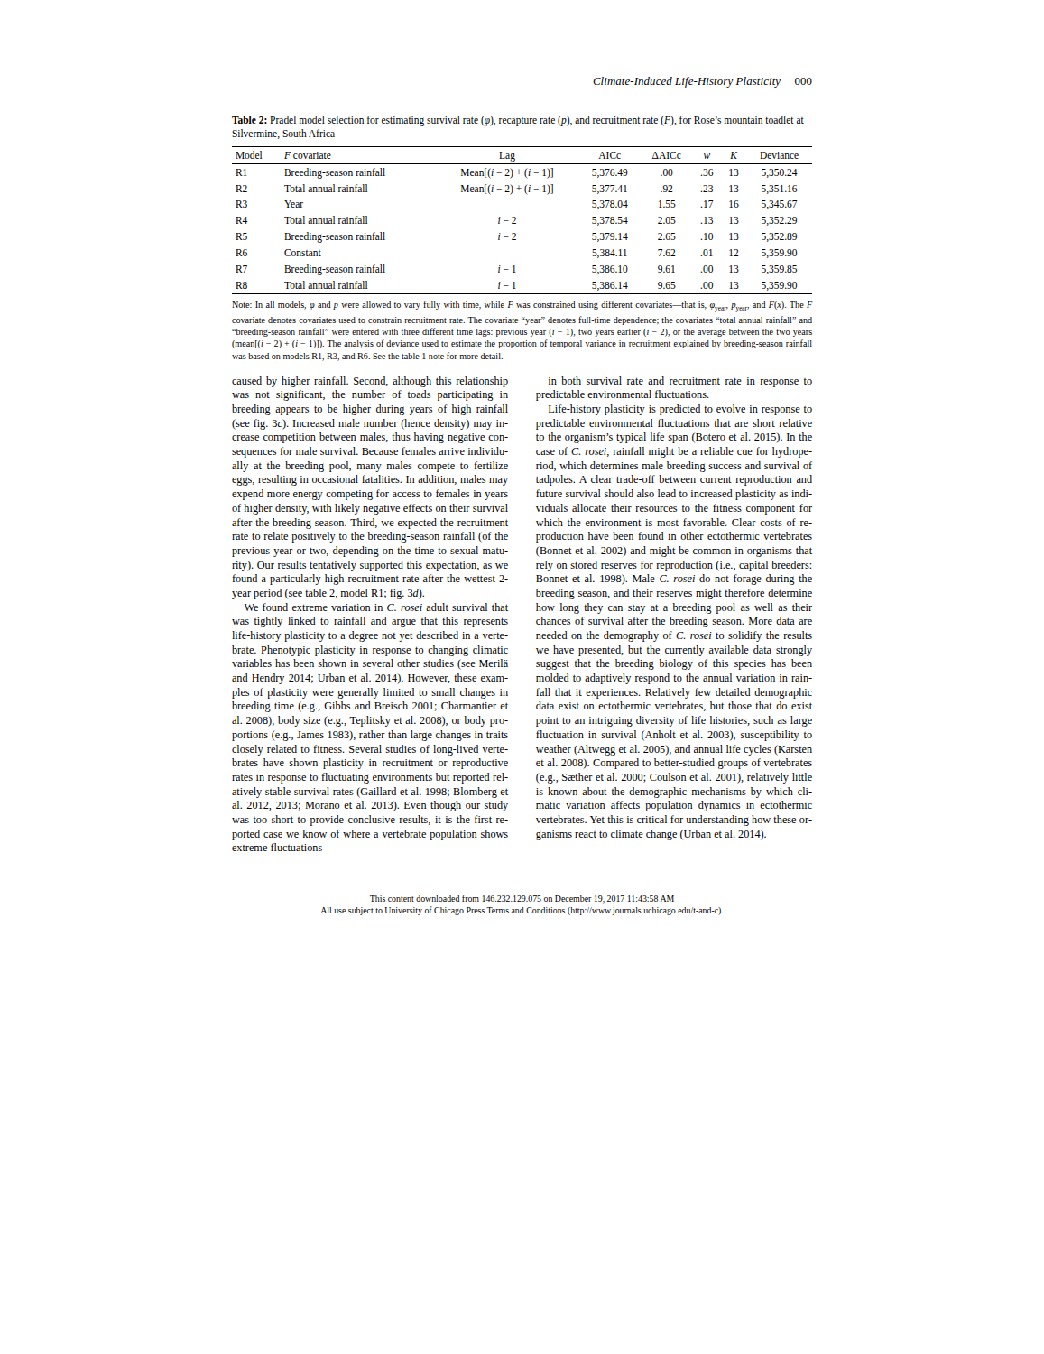Climate-Induced Life-History Plasticity 000
Table 2: Pradel model selection for estimating survival rate (φ), recapture rate (p), and recruitment rate (F), for Rose’s mountain toadlet at Silvermine, South Africa
| Model | F covariate | Lag | AICc | ΔAICc | w | K | Deviance |
| --- | --- | --- | --- | --- | --- | --- | --- |
| R1 | Breeding-season rainfall | Mean[( i − 2) + ( i − 1)] | 5,376.49 | .00 | .36 | 13 | 5,350.24 |
| R2 | Total annual rainfall | Mean[( i − 2) + ( i − 1)] | 5,377.41 | .92 | .23 | 13 | 5,351.16 |
| R3 | Year | | 5,378.04 | 1.55 | .17 | 16 | 5,345.67 |
| R4 | Total annual rainfall | i − 2 | 5,378.54 | 2.05 | .13 | 13 | 5,352.29 |
| R5 | Breeding-season rainfall | i − 2 | 5,379.14 | 2.65 | .10 | 13 | 5,352.89 |
| R6 | Constant | | 5,384.11 | 7.62 | .01 | 12 | 5,359.90 |
| R7 | Breeding-season rainfall | i − 1 | 5,386.10 | 9.61 | .00 | 13 | 5,359.85 |
| R8 | Total annual rainfall | i − 1 | 5,386.14 | 9.65 | .00 | 13 | 5,359.90 |
Note: In all models, φ and p were allowed to vary fully with time, while F was constrained using different covariates—that is, φyear, pyear, and F(x). The F covariate denotes covariates used to constrain recruitment rate. The covariate “year” denotes full-time dependence; the covariates “total annual rainfall” and “breeding-season rainfall” were entered with three different time lags: previous year (i − 1), two years earlier (i − 2), or the average between the two years (mean[(i − 2) + (i − 1)]). The analysis of deviance used to estimate the proportion of temporal variance in recruitment explained by breeding-season rainfall was based on models R1, R3, and R6. See the table 1 note for more detail.
caused by higher rainfall. Second, although this relationship was not significant, the number of toads participating in breeding appears to be higher during years of high rainfall (see fig. 3c). Increased male number (hence density) may increase competition between males, thus having negative consequences for male survival. Because females arrive individually at the breeding pool, many males compete to fertilize eggs, resulting in occasional fatalities. In addition, males may expend more energy competing for access to females in years of higher density, with likely negative effects on their survival after the breeding season. Third, we expected the recruitment rate to relate positively to the breeding-season rainfall (of the previous year or two, depending on the time to sexual maturity). Our results tentatively supported this expectation, as we found a particularly high recruitment rate after the wettest 2-year period (see table 2, model R1; fig. 3d).
We found extreme variation in C. rosei adult survival that was tightly linked to rainfall and argue that this represents life-history plasticity to a degree not yet described in a vertebrate. Phenotypic plasticity in response to changing climatic variables has been shown in several other studies (see Merilä and Hendry 2014; Urban et al. 2014). However, these examples of plasticity were generally limited to small changes in breeding time (e.g., Gibbs and Breisch 2001; Charmantier et al. 2008), body size (e.g., Teplitsky et al. 2008), or body proportions (e.g., James 1983), rather than large changes in traits closely related to fitness. Several studies of long-lived vertebrates have shown plasticity in recruitment or reproductive rates in response to fluctuating environments but reported relatively stable survival rates (Gaillard et al. 1998; Blomberg et al. 2012, 2013; Morano et al. 2013). Even though our study was too short to provide conclusive results, it is the first reported case we know of where a vertebrate population shows extreme fluctuations
in both survival rate and recruitment rate in response to predictable environmental fluctuations.
Life-history plasticity is predicted to evolve in response to predictable environmental fluctuations that are short relative to the organism’s typical life span (Botero et al. 2015). In the case of C. rosei, rainfall might be a reliable cue for hydroperiod, which determines male breeding success and survival of tadpoles. A clear trade-off between current reproduction and future survival should also lead to increased plasticity as individuals allocate their resources to the fitness component for which the environment is most favorable. Clear costs of reproduction have been found in other ectothermic vertebrates (Bonnet et al. 2002) and might be common in organisms that rely on stored reserves for reproduction (i.e., capital breeders: Bonnet et al. 1998). Male C. rosei do not forage during the breeding season, and their reserves might therefore determine how long they can stay at a breeding pool as well as their chances of survival after the breeding season. More data are needed on the demography of C. rosei to solidify the results we have presented, but the currently available data strongly suggest that the breeding biology of this species has been molded to adaptively respond to the annual variation in rainfall that it experiences. Relatively few detailed demographic data exist on ectothermic vertebrates, but those that do exist point to an intriguing diversity of life histories, such as large fluctuation in survival (Anholt et al. 2003), susceptibility to weather (Altwegg et al. 2005), and annual life cycles (Karsten et al. 2008). Compared to better-studied groups of vertebrates (e.g., Sæther et al. 2000; Coulson et al. 2001), relatively little is known about the demographic mechanisms by which climatic variation affects population dynamics in ectothermic vertebrates. Yet this is critical for understanding how these organisms react to climate change (Urban et al. 2014).
This content downloaded from 146.232.129.075 on December 19, 2017 11:43:58 AM
All use subject to University of Chicago Press Terms and Conditions (http://www.journals.uchicago.edu/t-and-c).